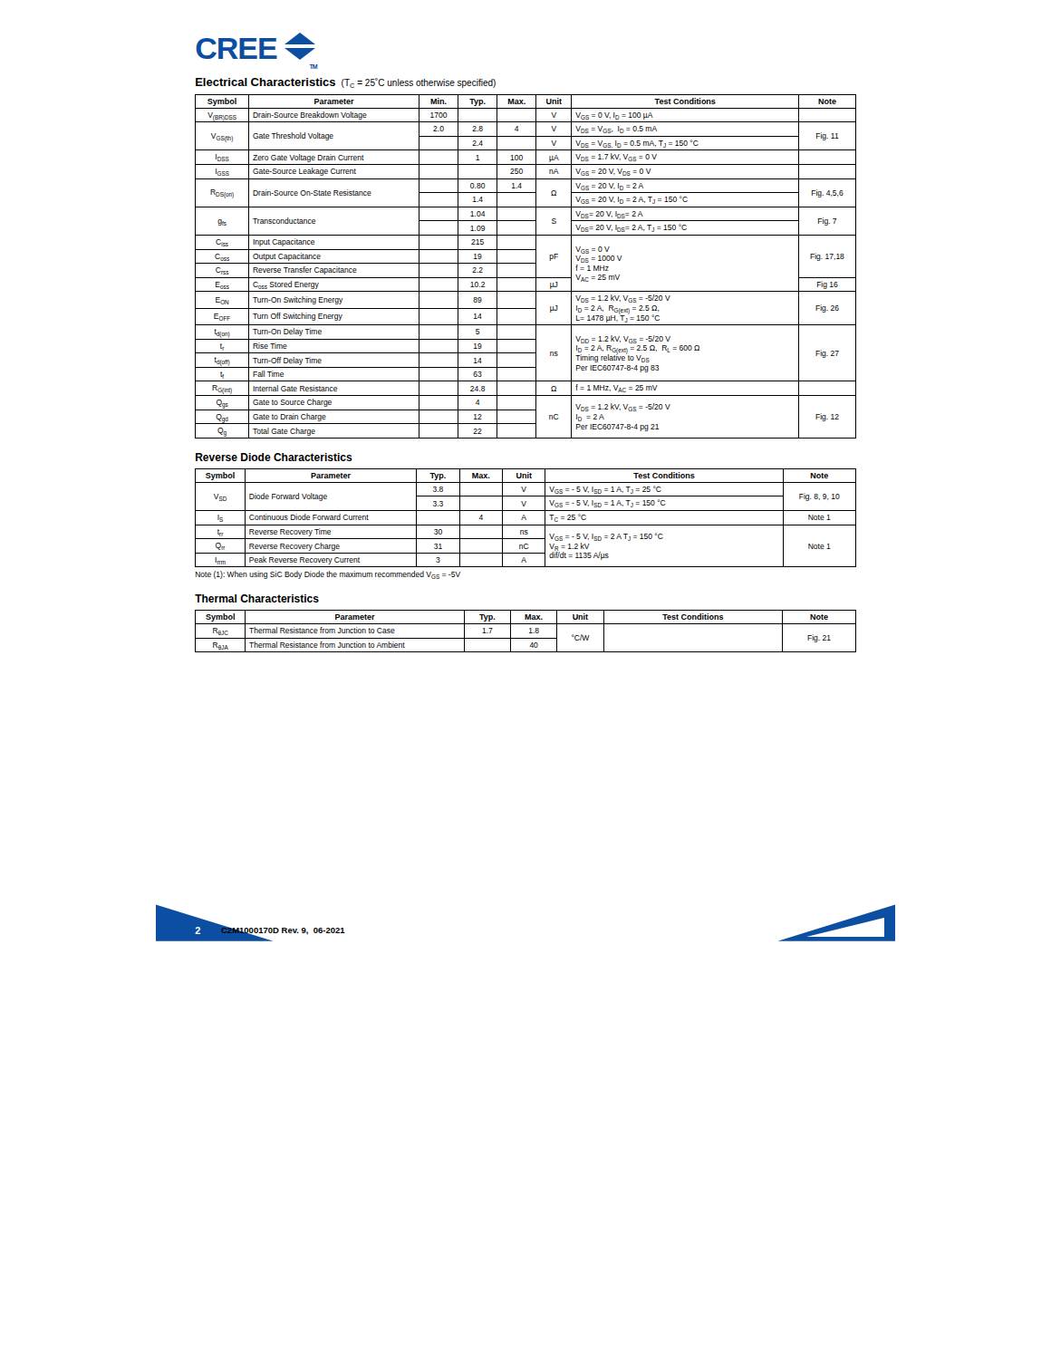CREE TM
Electrical Characteristics
(TC = 25˚C unless otherwise specified)
| Symbol | Parameter | Min. | Typ. | Max. | Unit | Test Conditions | Note |
| --- | --- | --- | --- | --- | --- | --- | --- |
| V (BR)DSS | Drain-Source Breakdown Voltage | 1700 | | | V | V GS = 0 V, I D = 100 µA | |
| V GS(th) | Gate Threshold Voltage | 2.0 | 2.8 | 4 | V | V DS = V GS , I D = 0.5 mA | Fig. 11 |
| | 2.4 | | V | V DS = V GS, I D = 0.5 mA, T J = 150 °C |
| I DSS | Zero Gate Voltage Drain Current | | 1 | 100 | µA | V DS = 1.7 kV, V GS = 0 V | |
| I GSS | Gate-Source Leakage Current | | | 250 | nA | V GS = 20 V, V DS = 0 V | |
| R DS(on) | Drain-Source On-State Resistance | | 0.80 | 1.4 | Ω | V GS = 20 V, I D = 2 A | Fig. 4,5,6 |
| | 1.4 | | V GS = 20 V, I D = 2 A, T J = 150 °C |
| g fs | Transconductance | | 1.04 | | S | V DS = 20 V, I DS = 2 A | Fig. 7 |
| | 1.09 | | V DS = 20 V, I DS = 2 A, T J = 150 °C |
| C iss | Input Capacitance | | 215 | | pF | V GS = 0 V V DS = 1000 V f = 1 MHz V AC = 25 mV | Fig. 17,18 |
| C oss | Output Capacitance | | 19 | |
| C rss | Reverse Transfer Capacitance | | 2.2 | |
| E oss | C oss Stored Energy | | 10.2 | | µJ | Fig 16 |
| E ON | Turn-On Switching Energy | | 89 | | µJ | V DS = 1.2 kV, V GS = -5/20 V I D = 2 A, R G(ext) = 2.5 Ω, L= 1478 µH, T J = 150 °C | Fig. 26 |
| E OFF | Turn Off Switching Energy | | 14 | |
| t d(on) | Turn-On Delay Time | | 5 | | ns | V DD = 1.2 kV, V GS = -5/20 V I D = 2 A, R G(ext) = 2.5 Ω, R L = 600 Ω Timing relative to V DS Per IEC60747-8-4 pg 83 | Fig. 27 |
| t r | Rise Time | | 19 | |
| t d(off) | Turn-Off Delay Time | | 14 | |
| t f | Fall Time | | 63 | |
| R G(int) | Internal Gate Resistance | | 24.8 | | Ω | f = 1 MHz, V AC = 25 mV | |
| Q gs | Gate to Source Charge | | 4 | | nC | V DS = 1.2 kV, V GS = -5/20 V I D = 2 A Per IEC60747-8-4 pg 21 | Fig. 12 |
| Q gd | Gate to Drain Charge | | 12 | |
| Q g | Total Gate Charge | | 22 | |
Reverse Diode Characteristics
| Symbol | Parameter | Typ. | Max. | Unit | Test Conditions | Note |
| --- | --- | --- | --- | --- | --- | --- |
| V SD | Diode Forward Voltage | 3.8 | | V | V GS = - 5 V, I SD = 1 A, T J = 25 °C | Fig. 8, 9, 10 |
| 3.3 | | V | V GS = - 5 V, I SD = 1 A, T J = 150 °C |
| I S | Continuous Diode Forward Current | | 4 | A | T C = 25 °C | Note 1 |
| t rr | Reverse Recovery Time | 30 | | ns | V GS = - 5 V, I SD = 2 A T J = 150 °C V R = 1.2 kV dif/dt = 1135 A/µs | Note 1 |
| Q rr | Reverse Recovery Charge | 31 | | nC |
| I rrm | Peak Reverse Recovery Current | 3 | | A |
Note (1): When using SiC Body Diode the maximum recommended VGS = -5V
Thermal Characteristics
| Symbol | Parameter | Typ. | Max. | Unit | Test Conditions | Note |
| --- | --- | --- | --- | --- | --- | --- |
| R θJC | Thermal Resistance from Junction to Case | 1.7 | 1.8 | °C/W | | Fig. 21 |
| R θJA | Thermal Resistance from Junction to Ambient | | 40 |
2
C2M1000170D Rev. 9, 06-2021